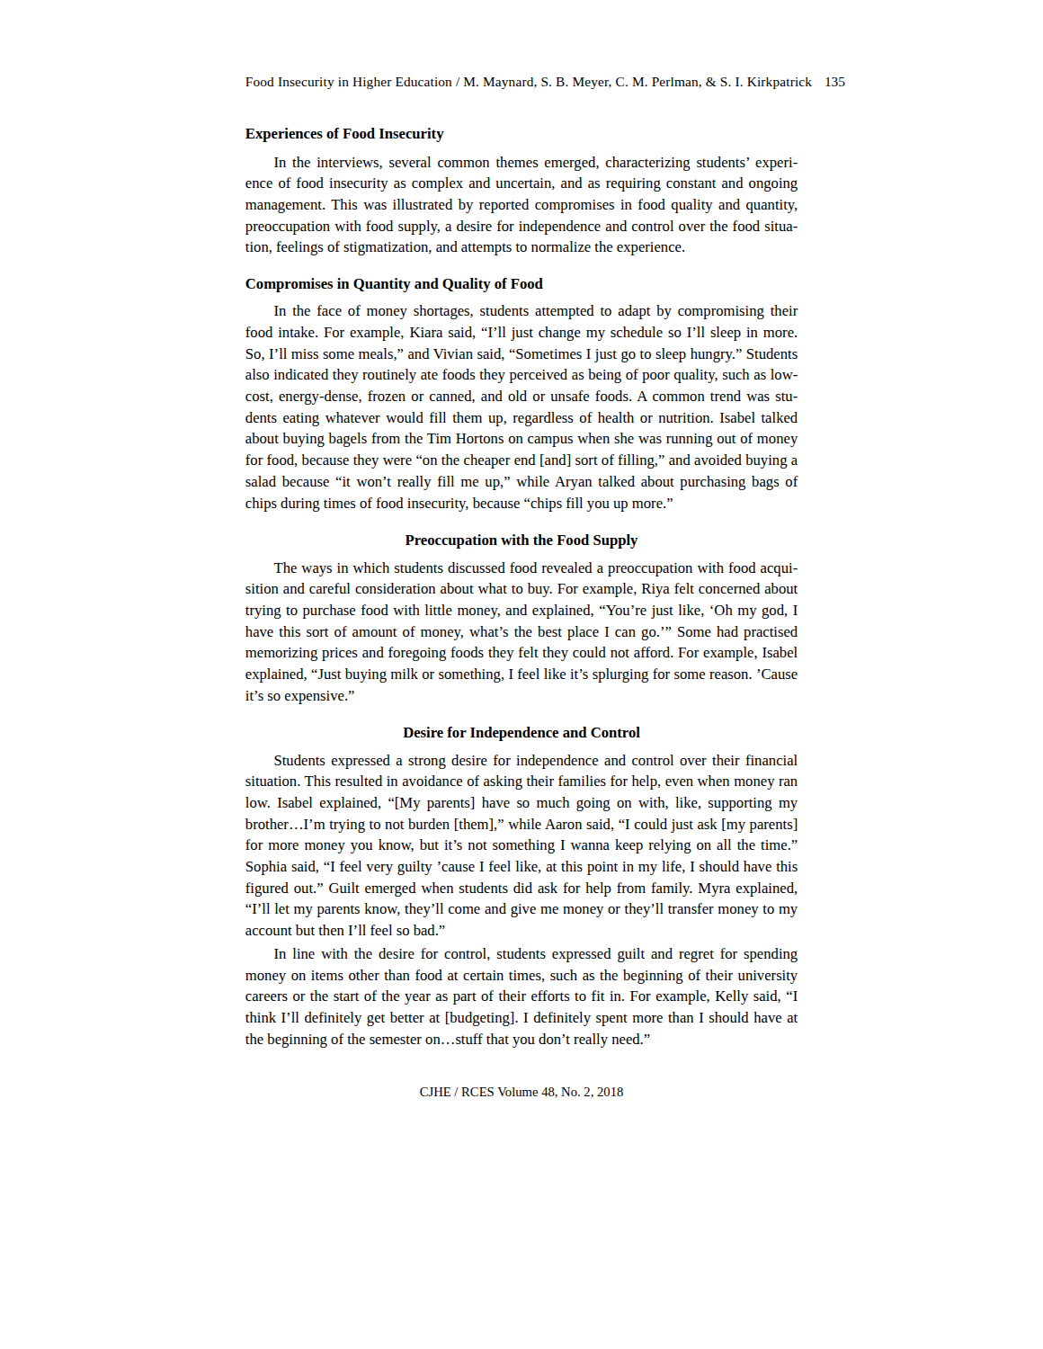Food Insecurity in Higher Education / M. Maynard, S. B. Meyer, C. M. Perlman, & S. I. Kirkpatrick 135
Experiences of Food Insecurity
In the interviews, several common themes emerged, characterizing students’ experience of food insecurity as complex and uncertain, and as requiring constant and ongoing management. This was illustrated by reported compromises in food quality and quantity, preoccupation with food supply, a desire for independence and control over the food situation, feelings of stigmatization, and attempts to normalize the experience.
Compromises in Quantity and Quality of Food
In the face of money shortages, students attempted to adapt by compromising their food intake. For example, Kiara said, “I’ll just change my schedule so I’ll sleep in more. So, I’ll miss some meals,” and Vivian said, “Sometimes I just go to sleep hungry.” Students also indicated they routinely ate foods they perceived as being of poor quality, such as low-cost, energy-dense, frozen or canned, and old or unsafe foods. A common trend was students eating whatever would fill them up, regardless of health or nutrition. Isabel talked about buying bagels from the Tim Hortons on campus when she was running out of money for food, because they were “on the cheaper end [and] sort of filling,” and avoided buying a salad because “it won’t really fill me up,” while Aryan talked about purchasing bags of chips during times of food insecurity, because “chips fill you up more.”
Preoccupation with the Food Supply
The ways in which students discussed food revealed a preoccupation with food acquisition and careful consideration about what to buy. For example, Riya felt concerned about trying to purchase food with little money, and explained, “You’re just like, ‘Oh my god, I have this sort of amount of money, what’s the best place I can go.’” Some had practised memorizing prices and foregoing foods they felt they could not afford. For example, Isabel explained, “Just buying milk or something, I feel like it’s splurging for some reason. ’Cause it’s so expensive.”
Desire for Independence and Control
Students expressed a strong desire for independence and control over their financial situation. This resulted in avoidance of asking their families for help, even when money ran low. Isabel explained, “[My parents] have so much going on with, like, supporting my brother…I’m trying to not burden [them],” while Aaron said, “I could just ask [my parents] for more money you know, but it’s not something I wanna keep relying on all the time.” Sophia said, “I feel very guilty ’cause I feel like, at this point in my life, I should have this figured out.” Guilt emerged when students did ask for help from family. Myra explained, “I’ll let my parents know, they’ll come and give me money or they’ll transfer money to my account but then I’ll feel so bad.”
In line with the desire for control, students expressed guilt and regret for spending money on items other than food at certain times, such as the beginning of their university careers or the start of the year as part of their efforts to fit in. For example, Kelly said, “I think I’ll definitely get better at [budgeting]. I definitely spent more than I should have at the beginning of the semester on…stuff that you don’t really need.”
CJHE / RCES Volume 48, No. 2, 2018